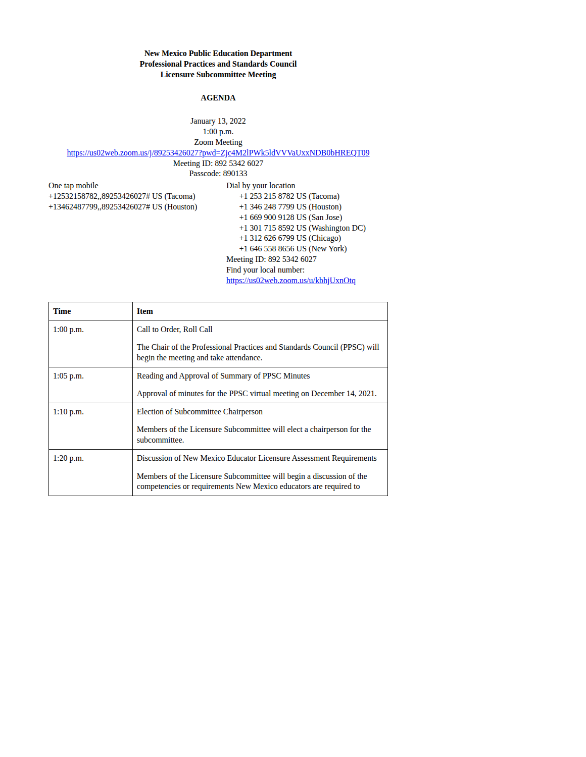New Mexico Public Education Department
Professional Practices and Standards Council
Licensure Subcommittee Meeting
AGENDA
January 13, 2022
1:00 p.m.
Zoom Meeting
https://us02web.zoom.us/j/89253426027?pwd=Zjc4M2lPWk5ldVVVaUxxNDB0bHREQT09
Meeting ID: 892 5342 6027
Passcode: 890133
One tap mobile
+12532158782,,89253426027# US (Tacoma)
+13462487799,,89253426027# US (Houston)
Dial by your location
+1 253 215 8782 US (Tacoma)
+1 346 248 7799 US (Houston)
+1 669 900 9128 US (San Jose)
+1 301 715 8592 US (Washington DC)
+1 312 626 6799 US (Chicago)
+1 646 558 8656 US (New York)
Meeting ID: 892 5342 6027
Find your local number:
https://us02web.zoom.us/u/kbhjUxnOtq
| Time | Item |
| --- | --- |
| 1:00 p.m. | Call to Order, Roll Call The Chair of the Professional Practices and Standards Council (PPSC) will begin the meeting and take attendance. |
| 1:05 p.m. | Reading and Approval of Summary of PPSC Minutes Approval of minutes for the PPSC virtual meeting on December 14, 2021. |
| 1:10 p.m. | Election of Subcommittee Chairperson Members of the Licensure Subcommittee will elect a chairperson for the subcommittee. |
| 1:20 p.m. | Discussion of New Mexico Educator Licensure Assessment Requirements Members of the Licensure Subcommittee will begin a discussion of the competencies or requirements New Mexico educators are required to |